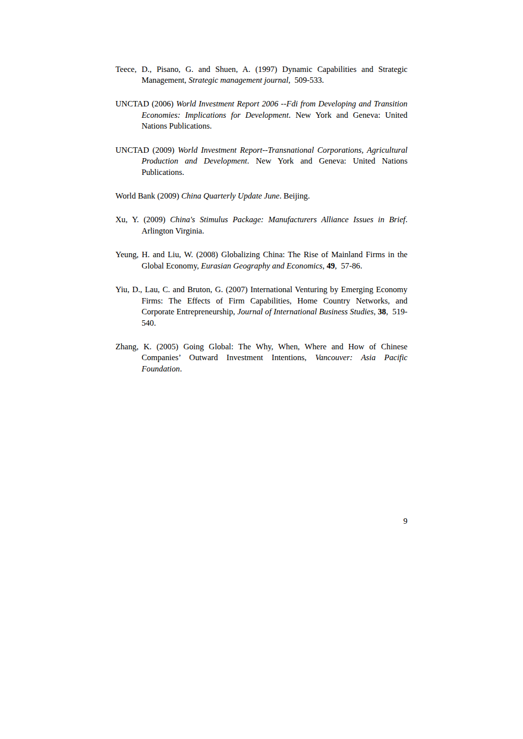Teece, D., Pisano, G. and Shuen, A. (1997) Dynamic Capabilities and Strategic Management, Strategic management journal, 509-533.
UNCTAD (2006) World Investment Report 2006 --Fdi from Developing and Transition Economies: Implications for Development. New York and Geneva: United Nations Publications.
UNCTAD (2009) World Investment Report--Transnational Corporations, Agricultural Production and Development. New York and Geneva: United Nations Publications.
World Bank (2009) China Quarterly Update June. Beijing.
Xu, Y. (2009) China's Stimulus Package: Manufacturers Alliance Issues in Brief. Arlington Virginia.
Yeung, H. and Liu, W. (2008) Globalizing China: The Rise of Mainland Firms in the Global Economy, Eurasian Geography and Economics, 49, 57-86.
Yiu, D., Lau, C. and Bruton, G. (2007) International Venturing by Emerging Economy Firms: The Effects of Firm Capabilities, Home Country Networks, and Corporate Entrepreneurship, Journal of International Business Studies, 38, 519-540.
Zhang, K. (2005) Going Global: The Why, When, Where and How of Chinese Companies’ Outward Investment Intentions, Vancouver: Asia Pacific Foundation.
9